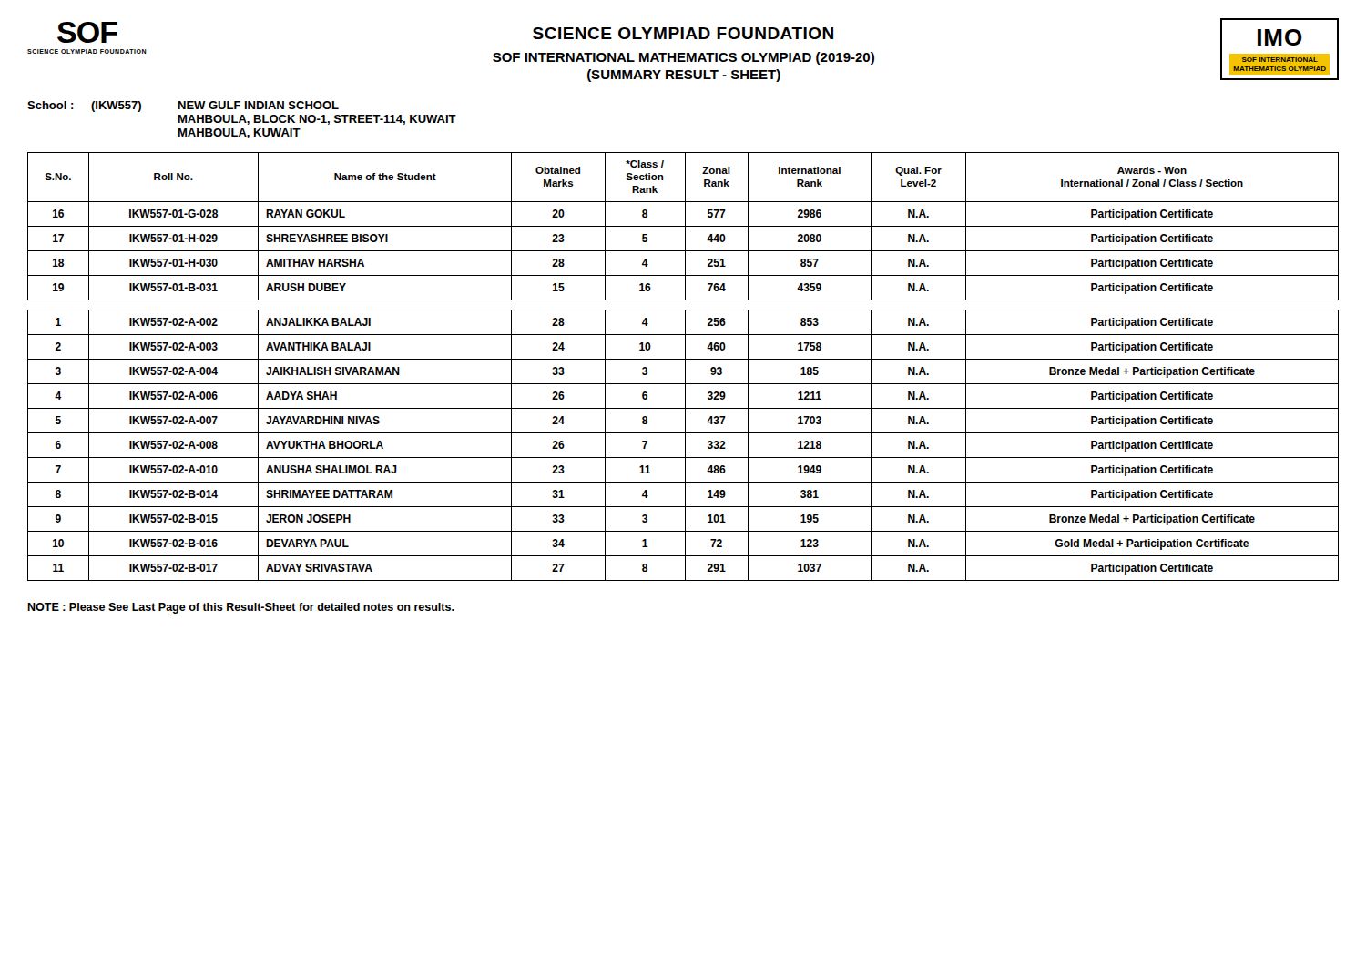SOF
SCIENCE OLYMPIAD FOUNDATION
SCIENCE OLYMPIAD FOUNDATION
SOF INTERNATIONAL MATHEMATICS OLYMPIAD (2019-20)
(SUMMARY RESULT - SHEET)
IMO
SOF INTERNATIONAL
MATHEMATICS OLYMPIAD
School :
(IKW557)
NEW GULF INDIAN SCHOOL
MAHBOULA, BLOCK NO-1, STREET-114, KUWAIT
MAHBOULA, KUWAIT
| S.No. | Roll No. | Name of the Student | Obtained Marks | *Class / Section Rank | Zonal Rank | International Rank | Qual. For Level-2 | Awards - Won International / Zonal / Class / Section |
| --- | --- | --- | --- | --- | --- | --- | --- | --- |
| 16 | IKW557-01-G-028 | RAYAN GOKUL | 20 | 8 | 577 | 2986 | N.A. | Participation Certificate |
| 17 | IKW557-01-H-029 | SHREYASHREE BISOYI | 23 | 5 | 440 | 2080 | N.A. | Participation Certificate |
| 18 | IKW557-01-H-030 | AMITHAV HARSHA | 28 | 4 | 251 | 857 | N.A. | Participation Certificate |
| 19 | IKW557-01-B-031 | ARUSH DUBEY | 15 | 16 | 764 | 4359 | N.A. | Participation Certificate |
| 1 | IKW557-02-A-002 | ANJALIKKA BALAJI | 28 | 4 | 256 | 853 | N.A. | Participation Certificate |
| 2 | IKW557-02-A-003 | AVANTHIKA BALAJI | 24 | 10 | 460 | 1758 | N.A. | Participation Certificate |
| 3 | IKW557-02-A-004 | JAIKHALISH SIVARAMAN | 33 | 3 | 93 | 185 | N.A. | Bronze Medal + Participation Certificate |
| 4 | IKW557-02-A-006 | AADYA SHAH | 26 | 6 | 329 | 1211 | N.A. | Participation Certificate |
| 5 | IKW557-02-A-007 | JAYAVARDHINI NIVAS | 24 | 8 | 437 | 1703 | N.A. | Participation Certificate |
| 6 | IKW557-02-A-008 | AVYUKTHA BHOORLA | 26 | 7 | 332 | 1218 | N.A. | Participation Certificate |
| 7 | IKW557-02-A-010 | ANUSHA SHALIMOL RAJ | 23 | 11 | 486 | 1949 | N.A. | Participation Certificate |
| 8 | IKW557-02-B-014 | SHRIMAYEE DATTARAM | 31 | 4 | 149 | 381 | N.A. | Participation Certificate |
| 9 | IKW557-02-B-015 | JERON JOSEPH | 33 | 3 | 101 | 195 | N.A. | Bronze Medal + Participation Certificate |
| 10 | IKW557-02-B-016 | DEVARYA PAUL | 34 | 1 | 72 | 123 | N.A. | Gold Medal + Participation Certificate |
| 11 | IKW557-02-B-017 | ADVAY SRIVASTAVA | 27 | 8 | 291 | 1037 | N.A. | Participation Certificate |
NOTE : Please See Last Page of this Result-Sheet for detailed notes on results.